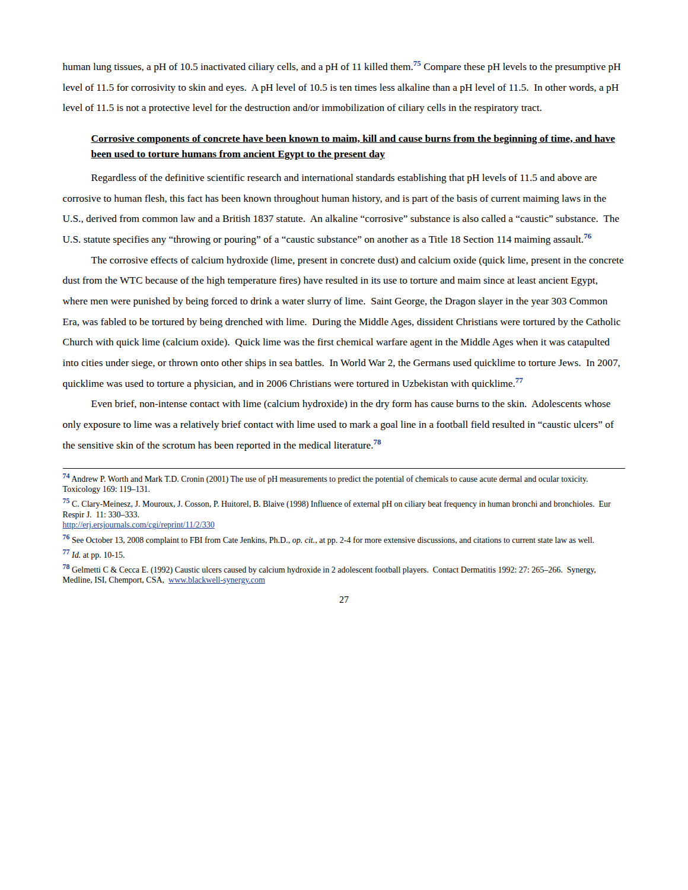human lung tissues, a pH of 10.5 inactivated ciliary cells, and a pH of 11 killed them.75 Compare these pH levels to the presumptive pH level of 11.5 for corrosivity to skin and eyes. A pH level of 10.5 is ten times less alkaline than a pH level of 11.5. In other words, a pH level of 11.5 is not a protective level for the destruction and/or immobilization of ciliary cells in the respiratory tract.
Corrosive components of concrete have been known to maim, kill and cause burns from the beginning of time, and have been used to torture humans from ancient Egypt to the present day
Regardless of the definitive scientific research and international standards establishing that pH levels of 11.5 and above are corrosive to human flesh, this fact has been known throughout human history, and is part of the basis of current maiming laws in the U.S., derived from common law and a British 1837 statute. An alkaline “corrosive” substance is also called a “caustic” substance. The U.S. statute specifies any “throwing or pouring” of a “caustic substance” on another as a Title 18 Section 114 maiming assault.76
The corrosive effects of calcium hydroxide (lime, present in concrete dust) and calcium oxide (quick lime, present in the concrete dust from the WTC because of the high temperature fires) have resulted in its use to torture and maim since at least ancient Egypt, where men were punished by being forced to drink a water slurry of lime. Saint George, the Dragon slayer in the year 303 Common Era, was fabled to be tortured by being drenched with lime. During the Middle Ages, dissident Christians were tortured by the Catholic Church with quick lime (calcium oxide). Quick lime was the first chemical warfare agent in the Middle Ages when it was catapulted into cities under siege, or thrown onto other ships in sea battles. In World War 2, the Germans used quicklime to torture Jews. In 2007, quicklime was used to torture a physician, and in 2006 Christians were tortured in Uzbekistan with quicklime.77
Even brief, non-intense contact with lime (calcium hydroxide) in the dry form has cause burns to the skin. Adolescents whose only exposure to lime was a relatively brief contact with lime used to mark a goal line in a football field resulted in “caustic ulcers” of the sensitive skin of the scrotum has been reported in the medical literature.78
74 Andrew P. Worth and Mark T.D. Cronin (2001) The use of pH measurements to predict the potential of chemicals to cause acute dermal and ocular toxicity. Toxicology 169: 119–131.
75 C. Clary-Meinesz, J. Mouroux, J. Cosson, P. Huitorel, B. Blaive (1998) Influence of external pH on ciliary beat frequency in human bronchi and bronchioles. Eur Respir J. 11: 330–333.
http://erj.ersjournals.com/cgi/reprint/11/2/330
76 See October 13, 2008 complaint to FBI from Cate Jenkins, Ph.D., op. cit., at pp. 2-4 for more extensive discussions, and citations to current state law as well.
77 Id. at pp. 10-15.
78 Gelmetti C & Cecca E. (1992) Caustic ulcers caused by calcium hydroxide in 2 adolescent football players. Contact Dermatitis 1992: 27: 265–266. Synergy, Medline, ISI, Chemport, CSA, www.blackwell-synergy.com
27